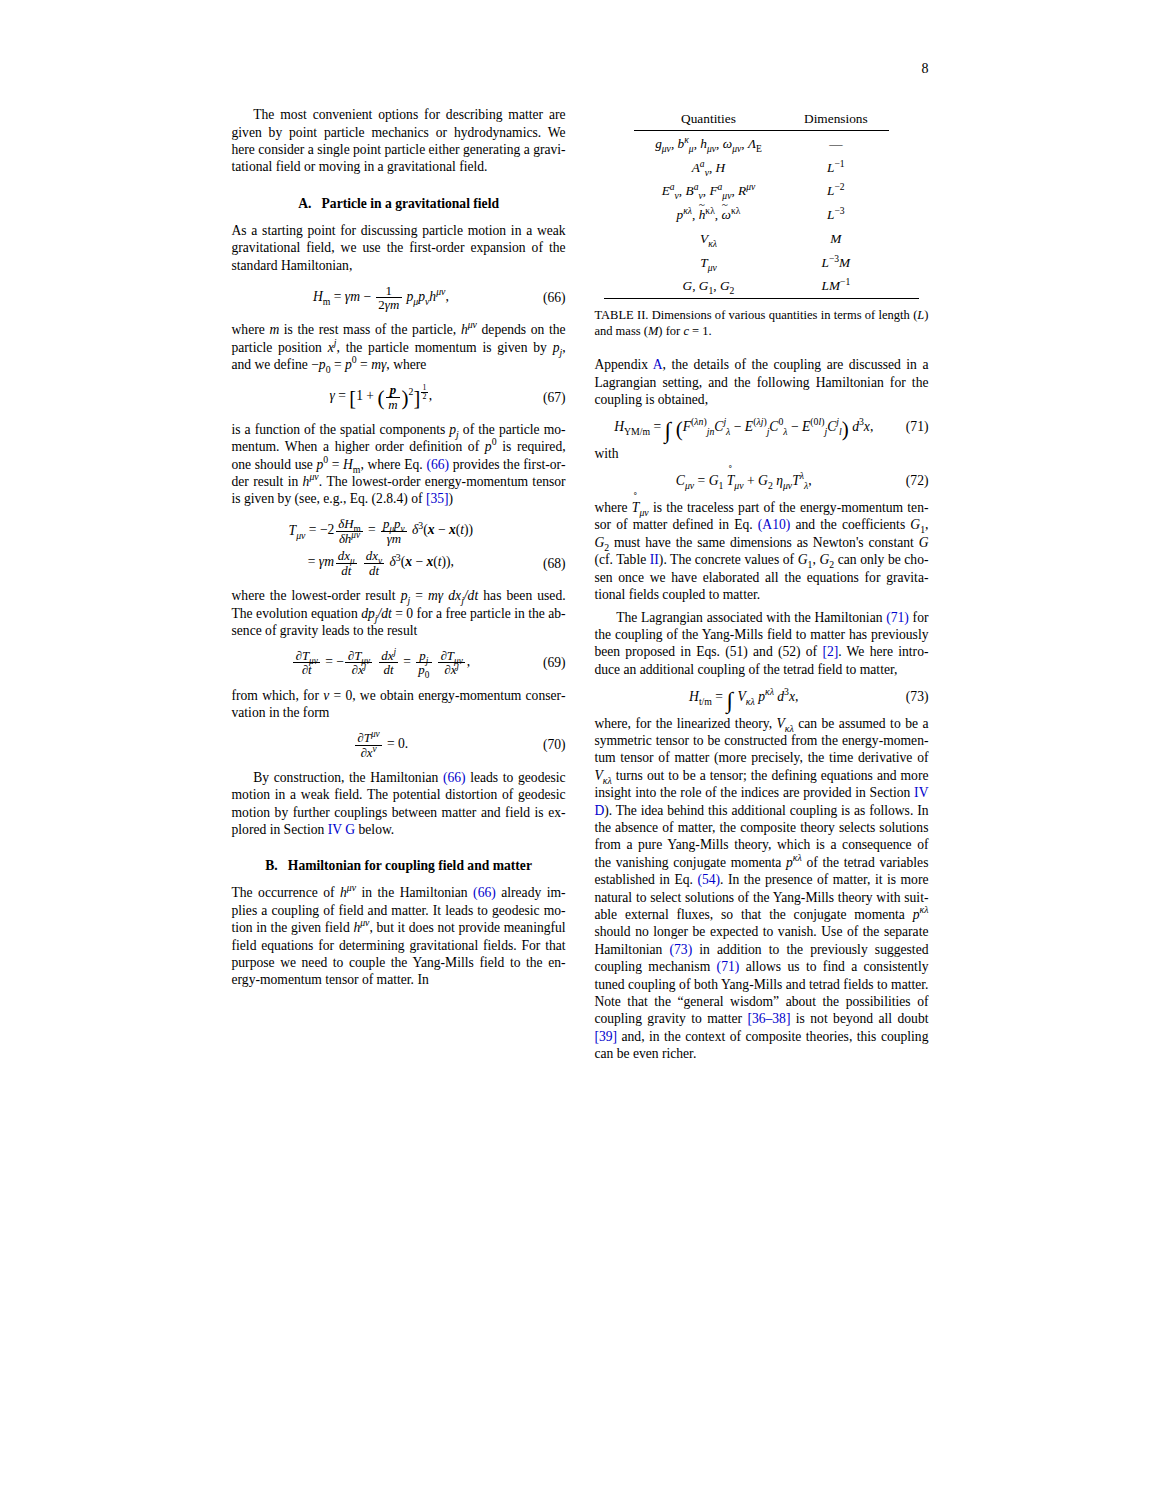8
The most convenient options for describing matter are given by point particle mechanics or hydrodynamics. We here consider a single point particle either generating a gravitational field or moving in a gravitational field.
A. Particle in a gravitational field
As a starting point for discussing particle motion in a weak gravitational field, we use the first-order expansion of the standard Hamiltonian,
Hm = γm − 12γm pμpνhμν,
(66)
where m is the rest mass of the particle, hμν depends on the particle position xj, the particle momentum is given by pj, and we define −p0 = p0 = mγ, where
γ = [1 + (pm)2]12,
(67)
is a function of the spatial components pj of the particle momentum. When a higher order definition of p0 is required, one should use p0 = Hm, where Eq. (66) provides the first-order result in hμν. The lowest-order energy-momentum tensor is given by (see, e.g., Eq. (2.8.4) of [35])
Tμν = −2δHm δhμν = pμpν γm δ3(x − x(t))
= γm dxμ dt dxν dt δ3(x − x(t)),
(68)
where the lowest-order result pj = mγ dxj/dt has been used. The evolution equation dpj/dt = 0 for a free particle in the absence of gravity leads to the result
∂Tμν∂t = −∂Tμν∂xj dxj dt = pj p0 ∂Tμν∂xj,
(69)
from which, for ν = 0, we obtain energy-momentum conservation in the form
∂Tμν∂xν = 0.
(70)
By construction, the Hamiltonian (66) leads to geodesic motion in a weak field. The potential distortion of geodesic motion by further couplings between matter and field is explored in Section IV G below.
B. Hamiltonian for coupling field and matter
The occurrence of hμν in the Hamiltonian (66) already implies a coupling of field and matter. It leads to geodesic motion in the given field hμν, but it does not provide meaningful field equations for determining gravitational fields. For that purpose we need to couple the Yang-Mills field to the energy-momentum tensor of matter. In
| Quantities | Dimensions |
| g μν , b κ μ , h μν , ω μν , Λ E | — |
| A a ν , H | L −1 |
| E a ν , B a ν , F a μν , R μν | L −2 |
| p κλ , h κλ , ω κλ | L −3 |
| V κλ | M |
| T μν | L −3 M |
| G , G 1 , G 2 | LM −1 |
TABLE II. Dimensions of various quantities in terms of length (L) and mass (M) for c = 1.
Appendix A, the details of the coupling are discussed in a Lagrangian setting, and the following Hamiltonian for the coupling is obtained,
HYM/m = ∫ (F(λn)jnCjλ − E(λj)jC0λ − E(0l)jCjl) d3x,
(71)
with
Cμν = G1 Tμν + G2 ημνTλλ,
(72)
where Tμν is the traceless part of the energy-momentum tensor of matter defined in Eq. (A10) and the coefficients G1, G2 must have the same dimensions as Newton's constant G (cf. Table II). The concrete values of G1, G2 can only be chosen once we have elaborated all the equations for gravitational fields coupled to matter.
The Lagrangian associated with the Hamiltonian (71) for the coupling of the Yang-Mills field to matter has previously been proposed in Eqs. (51) and (52) of [2]. We here introduce an additional coupling of the tetrad field to matter,
Ht/m = ∫ Vκλ pκλ d3x,
(73)
where, for the linearized theory, Vκλ can be assumed to be a symmetric tensor to be constructed from the energy-momentum tensor of matter (more precisely, the time derivative of Vκλ turns out to be a tensor; the defining equations and more insight into the role of the indices are provided in Section IV D). The idea behind this additional coupling is as follows. In the absence of matter, the composite theory selects solutions from a pure Yang-Mills theory, which is a consequence of the vanishing conjugate momenta pκλ of the tetrad variables established in Eq. (54). In the presence of matter, it is more natural to select solutions of the Yang-Mills theory with suitable external fluxes, so that the conjugate momenta pκλ should no longer be expected to vanish. Use of the separate Hamiltonian (73) in addition to the previously suggested coupling mechanism (71) allows us to find a consistently tuned coupling of both Yang-Mills and tetrad fields to matter. Note that the “general wisdom” about the possibilities of coupling gravity to matter [36–38] is not beyond all doubt [39] and, in the context of composite theories, this coupling can be even richer.